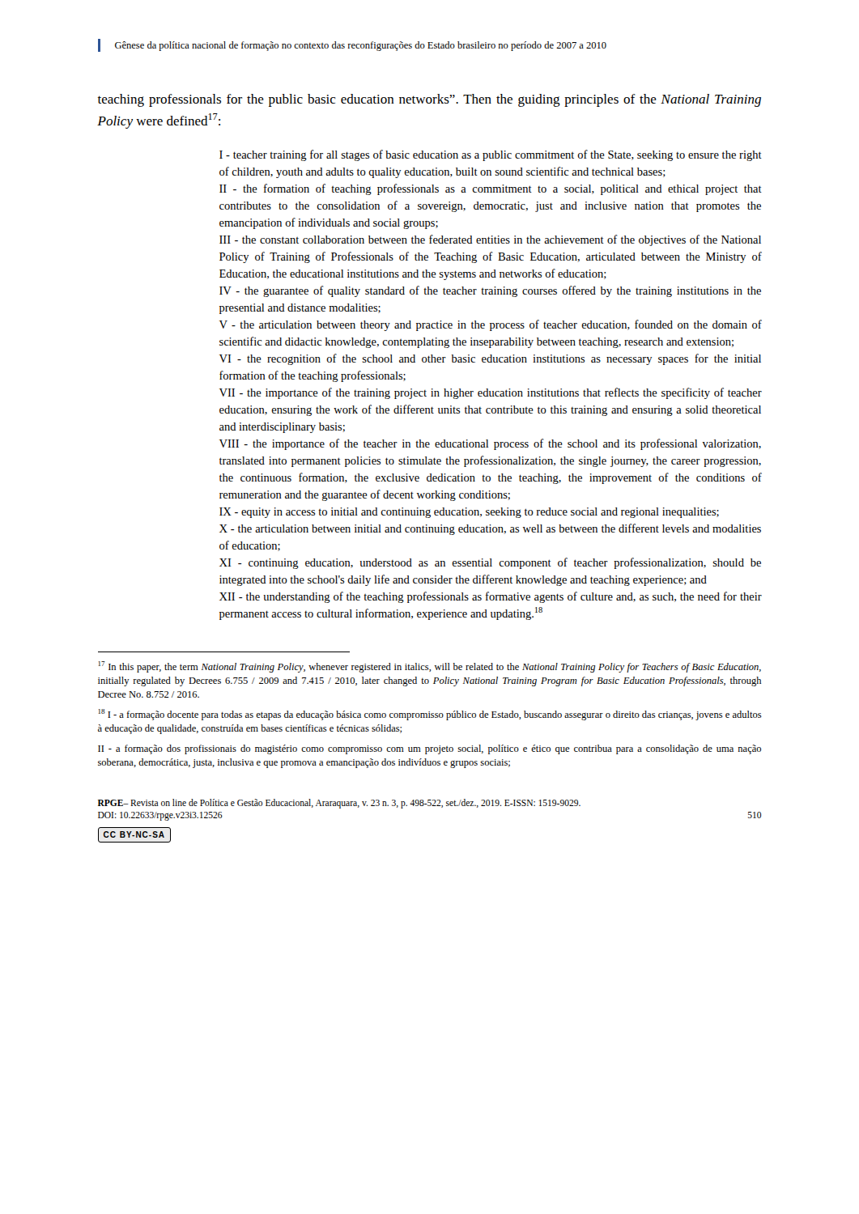Gênese da política nacional de formação no contexto das reconfigurações do Estado brasileiro no período de 2007 a 2010
teaching professionals for the public basic education networks”. Then the guiding principles of the National Training Policy were defined17:
I - teacher training for all stages of basic education as a public commitment of the State, seeking to ensure the right of children, youth and adults to quality education, built on sound scientific and technical bases;
II - the formation of teaching professionals as a commitment to a social, political and ethical project that contributes to the consolidation of a sovereign, democratic, just and inclusive nation that promotes the emancipation of individuals and social groups;
III - the constant collaboration between the federated entities in the achievement of the objectives of the National Policy of Training of Professionals of the Teaching of Basic Education, articulated between the Ministry of Education, the educational institutions and the systems and networks of education;
IV - the guarantee of quality standard of the teacher training courses offered by the training institutions in the presential and distance modalities;
V - the articulation between theory and practice in the process of teacher education, founded on the domain of scientific and didactic knowledge, contemplating the inseparability between teaching, research and extension;
VI - the recognition of the school and other basic education institutions as necessary spaces for the initial formation of the teaching professionals;
VII - the importance of the training project in higher education institutions that reflects the specificity of teacher education, ensuring the work of the different units that contribute to this training and ensuring a solid theoretical and interdisciplinary basis;
VIII - the importance of the teacher in the educational process of the school and its professional valorization, translated into permanent policies to stimulate the professionalization, the single journey, the career progression, the continuous formation, the exclusive dedication to the teaching, the improvement of the conditions of remuneration and the guarantee of decent working conditions;
IX - equity in access to initial and continuing education, seeking to reduce social and regional inequalities;
X - the articulation between initial and continuing education, as well as between the different levels and modalities of education;
XI - continuing education, understood as an essential component of teacher professionalization, should be integrated into the school's daily life and consider the different knowledge and teaching experience; and
XII - the understanding of the teaching professionals as formative agents of culture and, as such, the need for their permanent access to cultural information, experience and updating.18
17 In this paper, the term National Training Policy, whenever registered in italics, will be related to the National Training Policy for Teachers of Basic Education, initially regulated by Decrees 6.755 / 2009 and 7.415 / 2010, later changed to Policy National Training Program for Basic Education Professionals, through Decree No. 8.752 / 2016.
18 I - a formação docente para todas as etapas da educação básica como compromisso público de Estado, buscando assegurar o direito das crianças, jovens e adultos à educação de qualidade, construída em bases científicas e técnicas sólidas;
II - a formação dos profissionais do magistério como compromisso com um projeto social, político e ético que contribua para a consolidação de uma nação soberana, democrática, justa, inclusiva e que promova a emancipação dos indivíduos e grupos sociais;
RPGE– Revista on line de Política e Gestão Educacional, Araraquara, v. 23 n. 3, p. 498-522, set./dez., 2019. E-ISSN: 1519-9029.
DOI: 10.22633/rpge.v23i3.12526510
CC BY-NC-SA